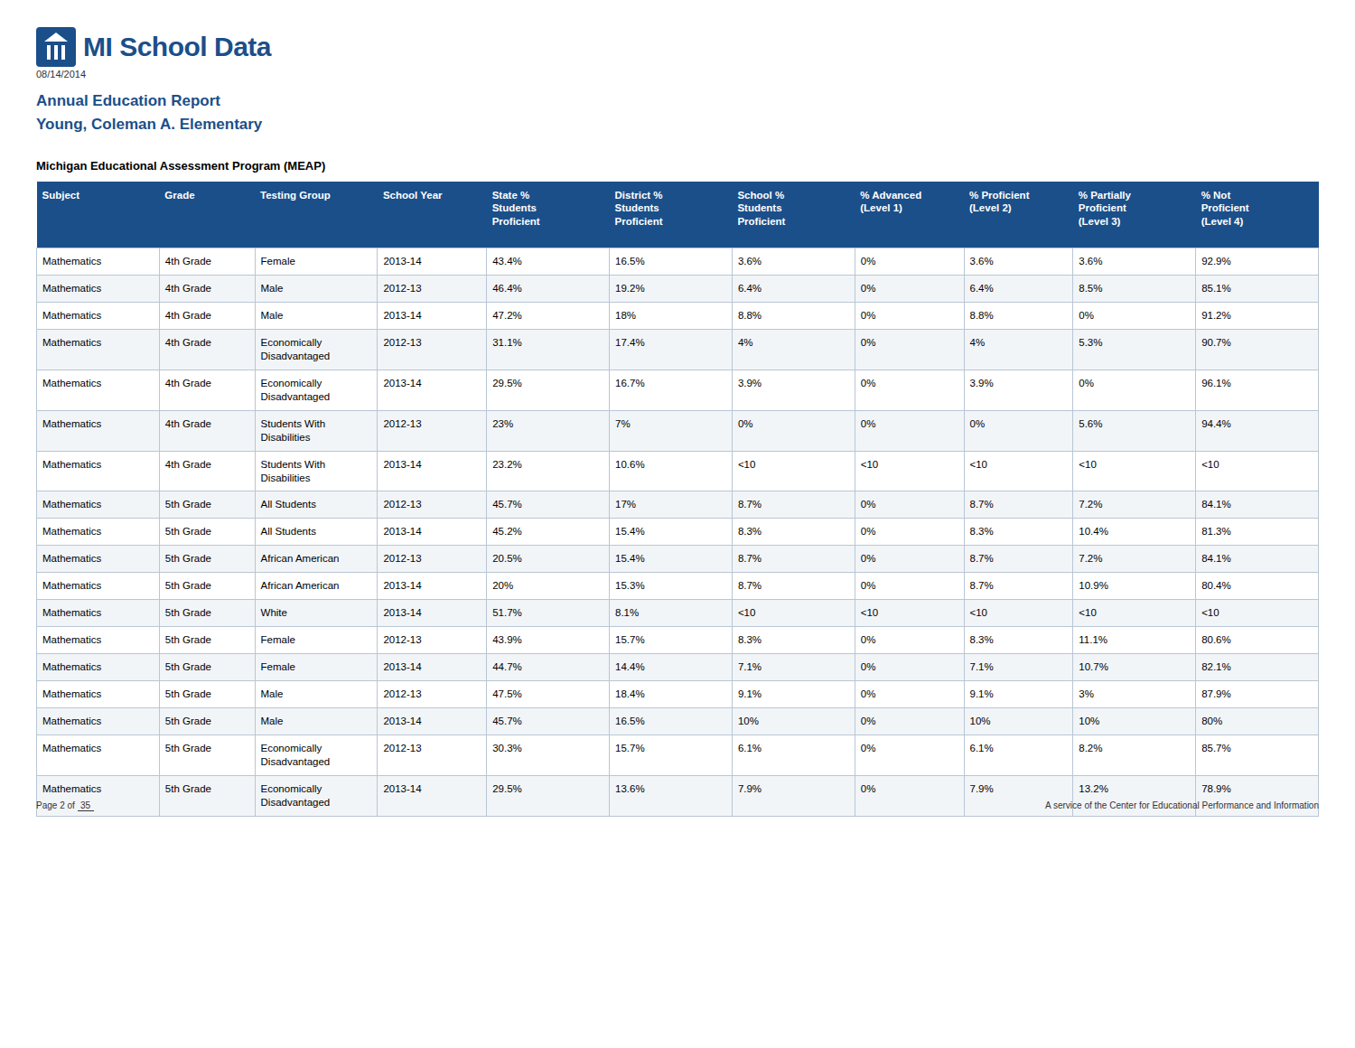MI School Data
08/14/2014
Annual Education Report
Young, Coleman A. Elementary
Michigan Educational Assessment Program (MEAP)
| Subject | Grade | Testing Group | School Year | State % Students Proficient | District % Students Proficient | School % Students Proficient | % Advanced (Level 1) | % Proficient (Level 2) | % Partially Proficient (Level 3) | % Not Proficient (Level 4) |
| --- | --- | --- | --- | --- | --- | --- | --- | --- | --- | --- |
| Mathematics | 4th Grade | Female | 2013-14 | 43.4% | 16.5% | 3.6% | 0% | 3.6% | 3.6% | 92.9% |
| Mathematics | 4th Grade | Male | 2012-13 | 46.4% | 19.2% | 6.4% | 0% | 6.4% | 8.5% | 85.1% |
| Mathematics | 4th Grade | Male | 2013-14 | 47.2% | 18% | 8.8% | 0% | 8.8% | 0% | 91.2% |
| Mathematics | 4th Grade | Economically Disadvantaged | 2012-13 | 31.1% | 17.4% | 4% | 0% | 4% | 5.3% | 90.7% |
| Mathematics | 4th Grade | Economically Disadvantaged | 2013-14 | 29.5% | 16.7% | 3.9% | 0% | 3.9% | 0% | 96.1% |
| Mathematics | 4th Grade | Students With Disabilities | 2012-13 | 23% | 7% | 0% | 0% | 0% | 5.6% | 94.4% |
| Mathematics | 4th Grade | Students With Disabilities | 2013-14 | 23.2% | 10.6% | <10 | <10 | <10 | <10 | <10 |
| Mathematics | 5th Grade | All Students | 2012-13 | 45.7% | 17% | 8.7% | 0% | 8.7% | 7.2% | 84.1% |
| Mathematics | 5th Grade | All Students | 2013-14 | 45.2% | 15.4% | 8.3% | 0% | 8.3% | 10.4% | 81.3% |
| Mathematics | 5th Grade | African American | 2012-13 | 20.5% | 15.4% | 8.7% | 0% | 8.7% | 7.2% | 84.1% |
| Mathematics | 5th Grade | African American | 2013-14 | 20% | 15.3% | 8.7% | 0% | 8.7% | 10.9% | 80.4% |
| Mathematics | 5th Grade | White | 2013-14 | 51.7% | 8.1% | <10 | <10 | <10 | <10 | <10 |
| Mathematics | 5th Grade | Female | 2012-13 | 43.9% | 15.7% | 8.3% | 0% | 8.3% | 11.1% | 80.6% |
| Mathematics | 5th Grade | Female | 2013-14 | 44.7% | 14.4% | 7.1% | 0% | 7.1% | 10.7% | 82.1% |
| Mathematics | 5th Grade | Male | 2012-13 | 47.5% | 18.4% | 9.1% | 0% | 9.1% | 3% | 87.9% |
| Mathematics | 5th Grade | Male | 2013-14 | 45.7% | 16.5% | 10% | 0% | 10% | 10% | 80% |
| Mathematics | 5th Grade | Economically Disadvantaged | 2012-13 | 30.3% | 15.7% | 6.1% | 0% | 6.1% | 8.2% | 85.7% |
| Mathematics | 5th Grade | Economically Disadvantaged | 2013-14 | 29.5% | 13.6% | 7.9% | 0% | 7.9% | 13.2% | 78.9% |
Page 2 of 35
A service of the Center for Educational Performance and Information